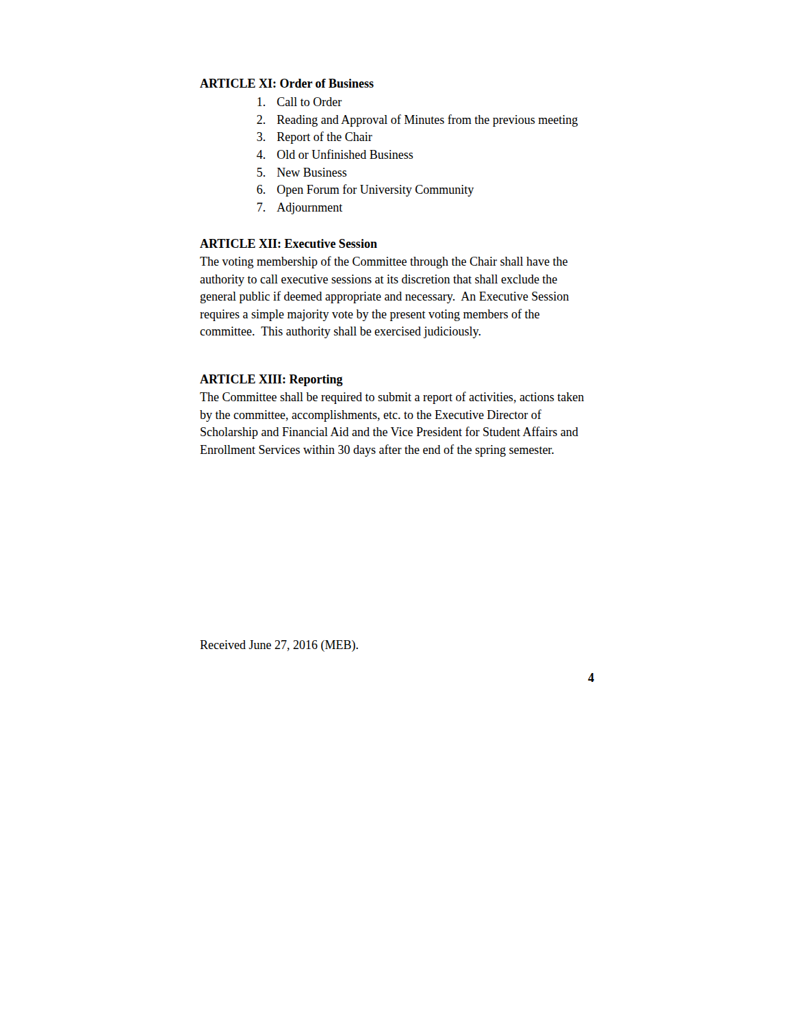ARTICLE XI: Order of Business
Call to Order
Reading and Approval of Minutes from the previous meeting
Report of the Chair
Old or Unfinished Business
New Business
Open Forum for University Community
Adjournment
ARTICLE XII: Executive Session
The voting membership of the Committee through the Chair shall have the authority to call executive sessions at its discretion that shall exclude the general public if deemed appropriate and necessary. An Executive Session requires a simple majority vote by the present voting members of the committee. This authority shall be exercised judiciously.
ARTICLE XIII: Reporting
The Committee shall be required to submit a report of activities, actions taken by the committee, accomplishments, etc. to the Executive Director of Scholarship and Financial Aid and the Vice President for Student Affairs and Enrollment Services within 30 days after the end of the spring semester.
Received June 27, 2016 (MEB).
4